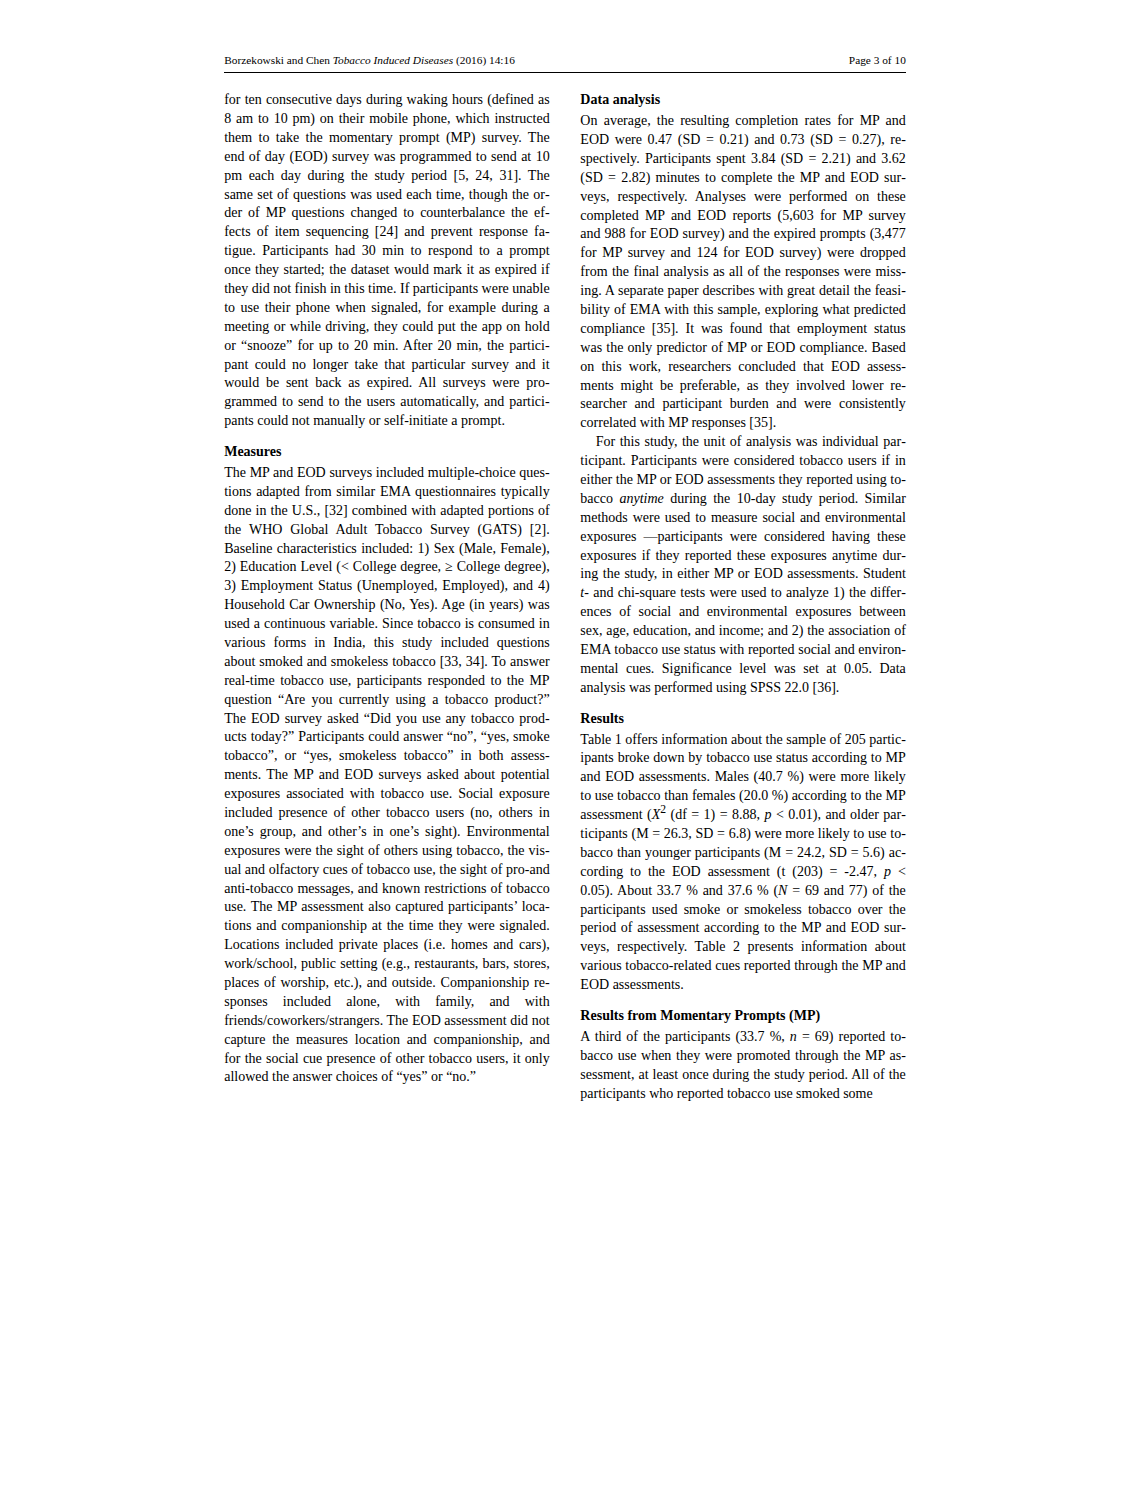Borzekowski and Chen Tobacco Induced Diseases (2016) 14:16 Page 3 of 10
for ten consecutive days during waking hours (defined as 8 am to 10 pm) on their mobile phone, which instructed them to take the momentary prompt (MP) survey. The end of day (EOD) survey was programmed to send at 10 pm each day during the study period [5, 24, 31]. The same set of questions was used each time, though the order of MP questions changed to counterbalance the effects of item sequencing [24] and prevent response fatigue. Participants had 30 min to respond to a prompt once they started; the dataset would mark it as expired if they did not finish in this time. If participants were unable to use their phone when signaled, for example during a meeting or while driving, they could put the app on hold or “snooze” for up to 20 min. After 20 min, the participant could no longer take that particular survey and it would be sent back as expired. All surveys were programmed to send to the users automatically, and participants could not manually or self-initiate a prompt.
Measures
The MP and EOD surveys included multiple-choice questions adapted from similar EMA questionnaires typically done in the U.S., [32] combined with adapted portions of the WHO Global Adult Tobacco Survey (GATS) [2]. Baseline characteristics included: 1) Sex (Male, Female), 2) Education Level (< College degree, ≥ College degree), 3) Employment Status (Unemployed, Employed), and 4) Household Car Ownership (No, Yes). Age (in years) was used a continuous variable. Since tobacco is consumed in various forms in India, this study included questions about smoked and smokeless tobacco [33, 34]. To answer real-time tobacco use, participants responded to the MP question “Are you currently using a tobacco product?” The EOD survey asked “Did you use any tobacco products today?” Participants could answer “no”, “yes, smoke tobacco”, or “yes, smokeless tobacco” in both assessments. The MP and EOD surveys asked about potential exposures associated with tobacco use. Social exposure included presence of other tobacco users (no, others in one’s group, and other’s in one’s sight). Environmental exposures were the sight of others using tobacco, the visual and olfactory cues of tobacco use, the sight of pro-and anti-tobacco messages, and known restrictions of tobacco use. The MP assessment also captured participants’ locations and companionship at the time they were signaled. Locations included private places (i.e. homes and cars), work/school, public setting (e.g., restaurants, bars, stores, places of worship, etc.), and outside. Companionship responses included alone, with family, and with friends/coworkers/strangers. The EOD assessment did not capture the measures location and companionship, and for the social cue presence of other tobacco users, it only allowed the answer choices of “yes” or “no.”
Data analysis
On average, the resulting completion rates for MP and EOD were 0.47 (SD = 0.21) and 0.73 (SD = 0.27), respectively. Participants spent 3.84 (SD = 2.21) and 3.62 (SD = 2.82) minutes to complete the MP and EOD surveys, respectively. Analyses were performed on these completed MP and EOD reports (5,603 for MP survey and 988 for EOD survey) and the expired prompts (3,477 for MP survey and 124 for EOD survey) were dropped from the final analysis as all of the responses were missing. A separate paper describes with great detail the feasibility of EMA with this sample, exploring what predicted compliance [35]. It was found that employment status was the only predictor of MP or EOD compliance. Based on this work, researchers concluded that EOD assessments might be preferable, as they involved lower researcher and participant burden and were consistently correlated with MP responses [35].
For this study, the unit of analysis was individual participant. Participants were considered tobacco users if in either the MP or EOD assessments they reported using tobacco anytime during the 10-day study period. Similar methods were used to measure social and environmental exposures —participants were considered having these exposures if they reported these exposures anytime during the study, in either MP or EOD assessments. Student t- and chi-square tests were used to analyze 1) the differences of social and environmental exposures between sex, age, education, and income; and 2) the association of EMA tobacco use status with reported social and environmental cues. Significance level was set at 0.05. Data analysis was performed using SPSS 22.0 [36].
Results
Table 1 offers information about the sample of 205 participants broke down by tobacco use status according to MP and EOD assessments. Males (40.7 %) were more likely to use tobacco than females (20.0 %) according to the MP assessment (X2 (df = 1) = 8.88, p < 0.01), and older participants (M = 26.3, SD = 6.8) were more likely to use tobacco than younger participants (M = 24.2, SD = 5.6) according to the EOD assessment (t (203) = -2.47, p < 0.05). About 33.7 % and 37.6 % (N = 69 and 77) of the participants used smoke or smokeless tobacco over the period of assessment according to the MP and EOD surveys, respectively. Table 2 presents information about various tobacco-related cues reported through the MP and EOD assessments.
Results from Momentary Prompts (MP)
A third of the participants (33.7 %, n = 69) reported tobacco use when they were promoted through the MP assessment, at least once during the study period. All of the participants who reported tobacco use smoked some